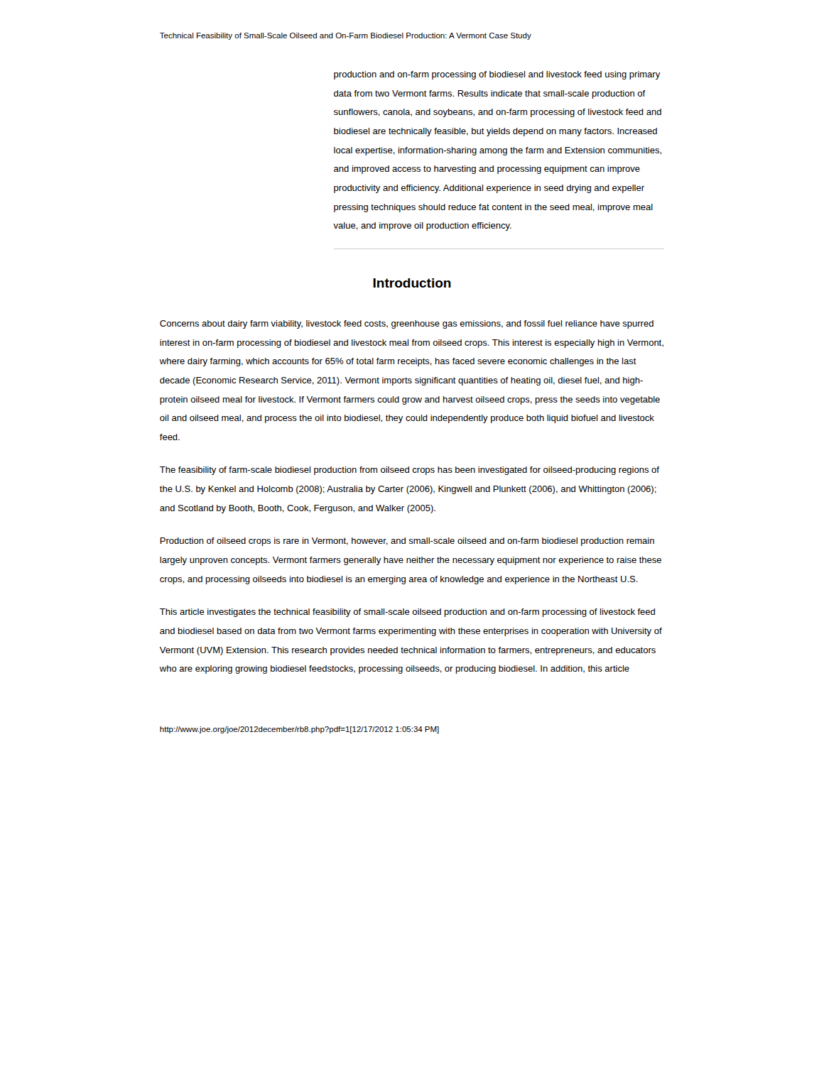Technical Feasibility of Small-Scale Oilseed and On-Farm Biodiesel Production: A Vermont Case Study
production and on-farm processing of biodiesel and livestock feed using primary data from two Vermont farms. Results indicate that small-scale production of sunflowers, canola, and soybeans, and on-farm processing of livestock feed and biodiesel are technically feasible, but yields depend on many factors. Increased local expertise, information-sharing among the farm and Extension communities, and improved access to harvesting and processing equipment can improve productivity and efficiency. Additional experience in seed drying and expeller pressing techniques should reduce fat content in the seed meal, improve meal value, and improve oil production efficiency.
Introduction
Concerns about dairy farm viability, livestock feed costs, greenhouse gas emissions, and fossil fuel reliance have spurred interest in on-farm processing of biodiesel and livestock meal from oilseed crops. This interest is especially high in Vermont, where dairy farming, which accounts for 65% of total farm receipts, has faced severe economic challenges in the last decade (Economic Research Service, 2011). Vermont imports significant quantities of heating oil, diesel fuel, and high-protein oilseed meal for livestock. If Vermont farmers could grow and harvest oilseed crops, press the seeds into vegetable oil and oilseed meal, and process the oil into biodiesel, they could independently produce both liquid biofuel and livestock feed.
The feasibility of farm-scale biodiesel production from oilseed crops has been investigated for oilseed-producing regions of the U.S. by Kenkel and Holcomb (2008); Australia by Carter (2006), Kingwell and Plunkett (2006), and Whittington (2006); and Scotland by Booth, Booth, Cook, Ferguson, and Walker (2005).
Production of oilseed crops is rare in Vermont, however, and small-scale oilseed and on-farm biodiesel production remain largely unproven concepts. Vermont farmers generally have neither the necessary equipment nor experience to raise these crops, and processing oilseeds into biodiesel is an emerging area of knowledge and experience in the Northeast U.S.
This article investigates the technical feasibility of small-scale oilseed production and on-farm processing of livestock feed and biodiesel based on data from two Vermont farms experimenting with these enterprises in cooperation with University of Vermont (UVM) Extension. This research provides needed technical information to farmers, entrepreneurs, and educators who are exploring growing biodiesel feedstocks, processing oilseeds, or producing biodiesel. In addition, this article
http://www.joe.org/joe/2012december/rb8.php?pdf=1[12/17/2012 1:05:34 PM]